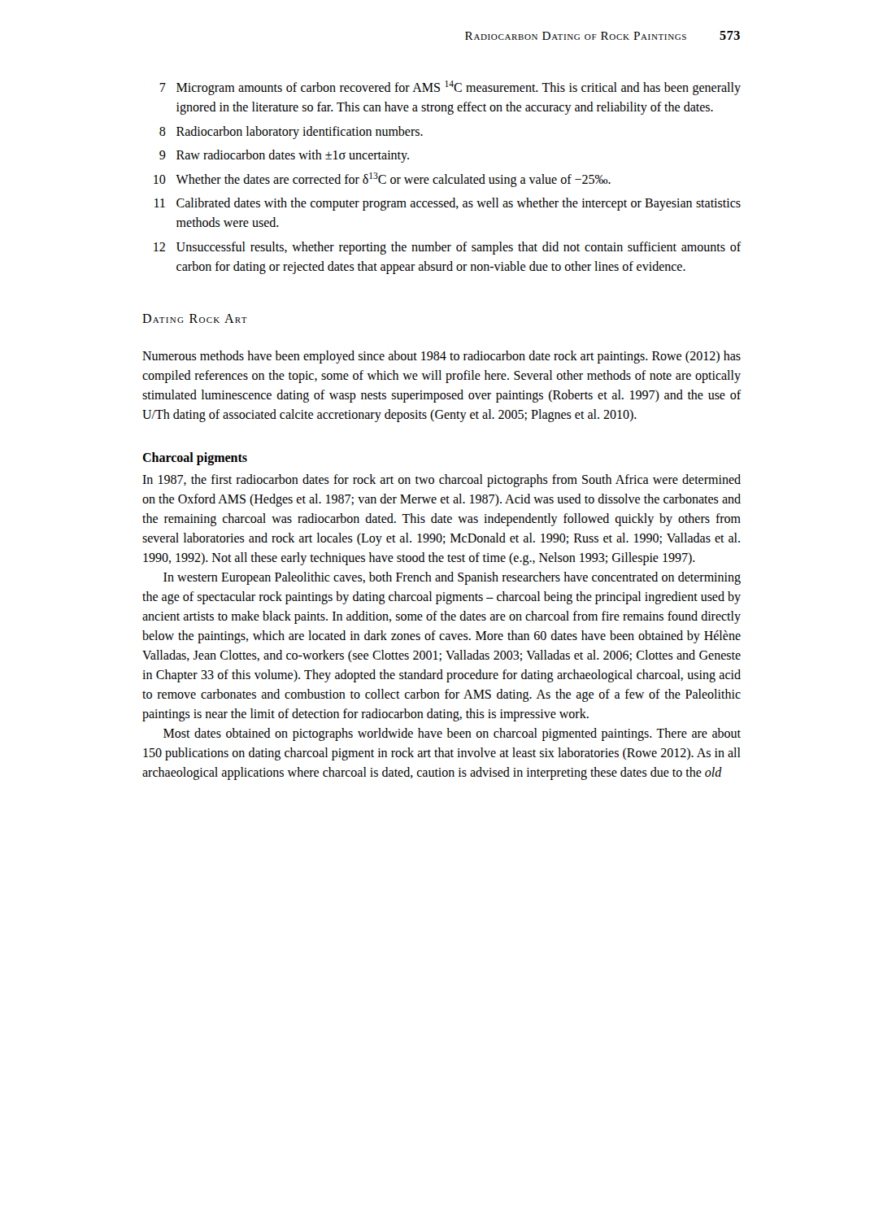Radiocarbon Dating of Rock Paintings 573
Microgram amounts of carbon recovered for AMS 14C measurement. This is critical and has been generally ignored in the literature so far. This can have a strong effect on the accuracy and reliability of the dates.
Radiocarbon laboratory identification numbers.
Raw radiocarbon dates with ±1σ uncertainty.
Whether the dates are corrected for δ13C or were calculated using a value of −25‰.
Calibrated dates with the computer program accessed, as well as whether the intercept or Bayesian statistics methods were used.
Unsuccessful results, whether reporting the number of samples that did not contain sufficient amounts of carbon for dating or rejected dates that appear absurd or non-viable due to other lines of evidence.
Dating Rock Art
Numerous methods have been employed since about 1984 to radiocarbon date rock art paintings. Rowe (2012) has compiled references on the topic, some of which we will profile here. Several other methods of note are optically stimulated luminescence dating of wasp nests superimposed over paintings (Roberts et al. 1997) and the use of U/Th dating of associated calcite accretionary deposits (Genty et al. 2005; Plagnes et al. 2010).
Charcoal pigments
In 1987, the first radiocarbon dates for rock art on two charcoal pictographs from South Africa were determined on the Oxford AMS (Hedges et al. 1987; van der Merwe et al. 1987). Acid was used to dissolve the carbonates and the remaining charcoal was radiocarbon dated. This date was independently followed quickly by others from several laboratories and rock art locales (Loy et al. 1990; McDonald et al. 1990; Russ et al. 1990; Valladas et al. 1990, 1992). Not all these early techniques have stood the test of time (e.g., Nelson 1993; Gillespie 1997).
In western European Paleolithic caves, both French and Spanish researchers have concentrated on determining the age of spectacular rock paintings by dating charcoal pigments – charcoal being the principal ingredient used by ancient artists to make black paints. In addition, some of the dates are on charcoal from fire remains found directly below the paintings, which are located in dark zones of caves. More than 60 dates have been obtained by Hélène Valladas, Jean Clottes, and co-workers (see Clottes 2001; Valladas 2003; Valladas et al. 2006; Clottes and Geneste in Chapter 33 of this volume). They adopted the standard procedure for dating archaeological charcoal, using acid to remove carbonates and combustion to collect carbon for AMS dating. As the age of a few of the Paleolithic paintings is near the limit of detection for radiocarbon dating, this is impressive work.
Most dates obtained on pictographs worldwide have been on charcoal pigmented paintings. There are about 150 publications on dating charcoal pigment in rock art that involve at least six laboratories (Rowe 2012). As in all archaeological applications where charcoal is dated, caution is advised in interpreting these dates due to the old